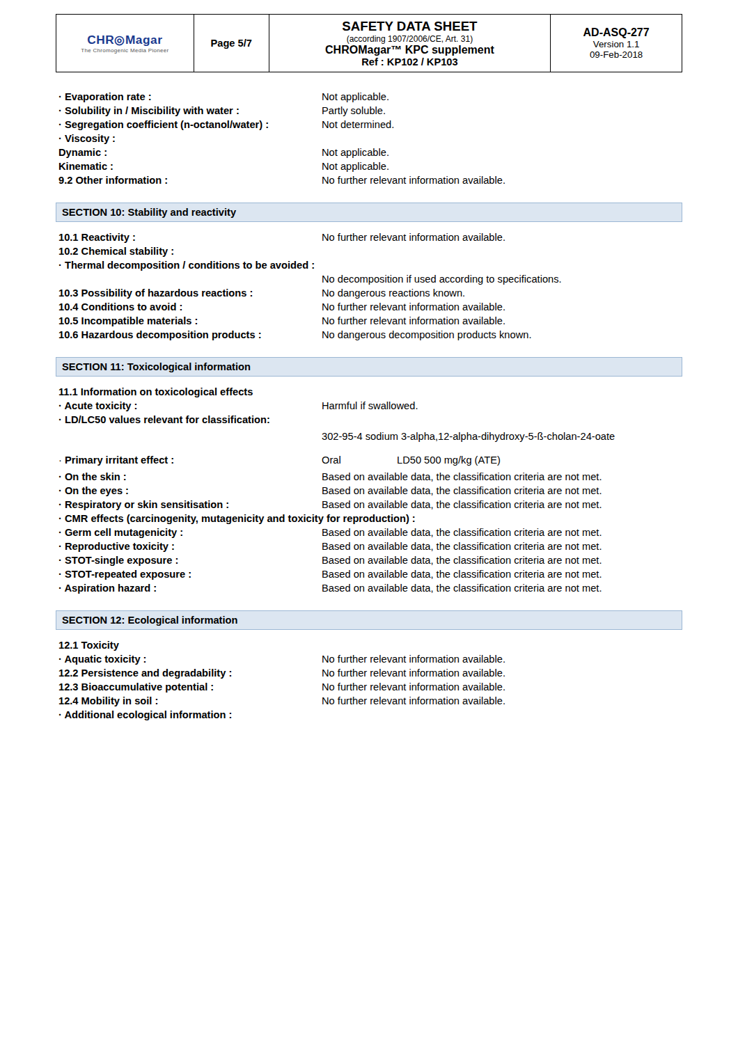| CHR ◎ Magar The Chromogenic Media Pioneer | Page 5/7 | SAFETY DATA SHEET (according 1907/2006/CE, Art. 31) CHROMagar™ KPC supplement Ref : KP102 / KP103 | AD-ASQ-277 Version 1.1 09-Feb-2018 |
| · Evaporation rate : | Not applicable. |
| · Solubility in / Miscibility with water : | Partly soluble. |
| · Segregation coefficient (n-octanol/water) : | Not determined. |
| · Viscosity : | |
| Dynamic : | Not applicable. |
| Kinematic : | Not applicable. |
| 9.2 Other information : | No further relevant information available. |
SECTION 10: Stability and reactivity
| 10.1 Reactivity : | No further relevant information available. |
| 10.2 Chemical stability : |
| · Thermal decomposition / conditions to be avoided : |
| | No decomposition if used according to specifications. |
| 10.3 Possibility of hazardous reactions : | No dangerous reactions known. |
| 10.4 Conditions to avoid : | No further relevant information available. |
| 10.5 Incompatible materials : | No further relevant information available. |
| 10.6 Hazardous decomposition products : | No dangerous decomposition products known. |
SECTION 11: Toxicological information
| 11.1 Information on toxicological effects |
| · Acute toxicity : | Harmful if swallowed. |
| · LD/LC50 values relevant for classification: |
| | 302-95-4 sodium 3-alpha,12-alpha-dihydroxy-5-ß-cholan-24-oate |
| · Primary irritant effect : | Oral | LD50 500 mg/kg (ATE) |
| · On the skin : | Based on available data, the classification criteria are not met. |
| · On the eyes : | Based on available data, the classification criteria are not met. |
| · Respiratory or skin sensitisation : | Based on available data, the classification criteria are not met. |
| · CMR effects (carcinogenity, mutagenicity and toxicity for reproduction) : |
| · Germ cell mutagenicity : | Based on available data, the classification criteria are not met. |
| · Reproductive toxicity : | Based on available data, the classification criteria are not met. |
| · STOT-single exposure : | Based on available data, the classification criteria are not met. |
| · STOT-repeated exposure : | Based on available data, the classification criteria are not met. |
| · Aspiration hazard : | Based on available data, the classification criteria are not met. |
SECTION 12: Ecological information
| 12.1 Toxicity |
| · Aquatic toxicity : | No further relevant information available. |
| 12.2 Persistence and degradability : | No further relevant information available. |
| 12.3 Bioaccumulative potential : | No further relevant information available. |
| 12.4 Mobility in soil : | No further relevant information available. |
| · Additional ecological information : |